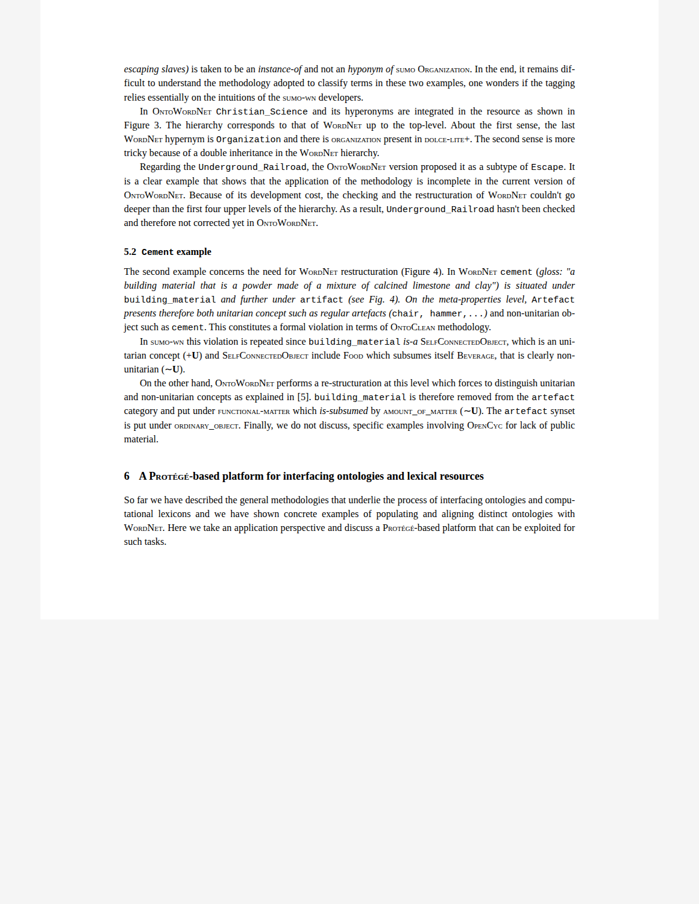escaping slaves) is taken to be an instance-of and not an hyponym of sumo Organization. In the end, it remains difficult to understand the methodology adopted to classify terms in these two examples, one wonders if the tagging relies essentially on the intuitions of the sumo-wn developers.
In OntoWordNet Christian_Science and its hyperonyms are integrated in the resource as shown in Figure 3. The hierarchy corresponds to that of WordNet up to the top-level. About the first sense, the last WordNet hypernym is Organization and there is organization present in dolce-lite+. The second sense is more tricky because of a double inheritance in the WordNet hierarchy.
Regarding the Underground_Railroad, the OntoWordNet version proposed it as a subtype of Escape. It is a clear example that shows that the application of the methodology is incomplete in the current version of OntoWordNet. Because of its development cost, the checking and the restructuration of WordNet couldn't go deeper than the first four upper levels of the hierarchy. As a result, Underground_Railroad hasn't been checked and therefore not corrected yet in OntoWordNet.
5.2 Cement example
The second example concerns the need for WordNet restructuration (Figure 4). In WordNet cement (gloss: "a building material that is a powder made of a mixture of calcined limestone and clay") is situated under building_material and further under artifact (see Fig. 4). On the meta-properties level, Artefact presents therefore both unitarian concept such as regular artefacts (chair, hammer,...) and non-unitarian object such as cement. This constitutes a formal violation in terms of OntoClean methodology.
In sumo-wn this violation is repeated since building_material is-a SelfConnectedObject, which is an unitarian concept (+U) and SelfConnectedObject include Food which subsumes itself Beverage, that is clearly non-unitarian (∼U).
On the other hand, OntoWordNet performs a re-structuration at this level which forces to distinguish unitarian and non-unitarian concepts as explained in [5]. building_material is therefore removed from the artefact category and put under functional-matter which is-subsumed by amount_of_matter (∼U). The artefact synset is put under ordinary_object. Finally, we do not discuss, specific examples involving OpenCyc for lack of public material.
6 A Protégé-based platform for interfacing ontologies and lexical resources
So far we have described the general methodologies that underlie the process of interfacing ontologies and computational lexicons and we have shown concrete examples of populating and aligning distinct ontologies with WordNet. Here we take an application perspective and discuss a Protégé-based platform that can be exploited for such tasks.